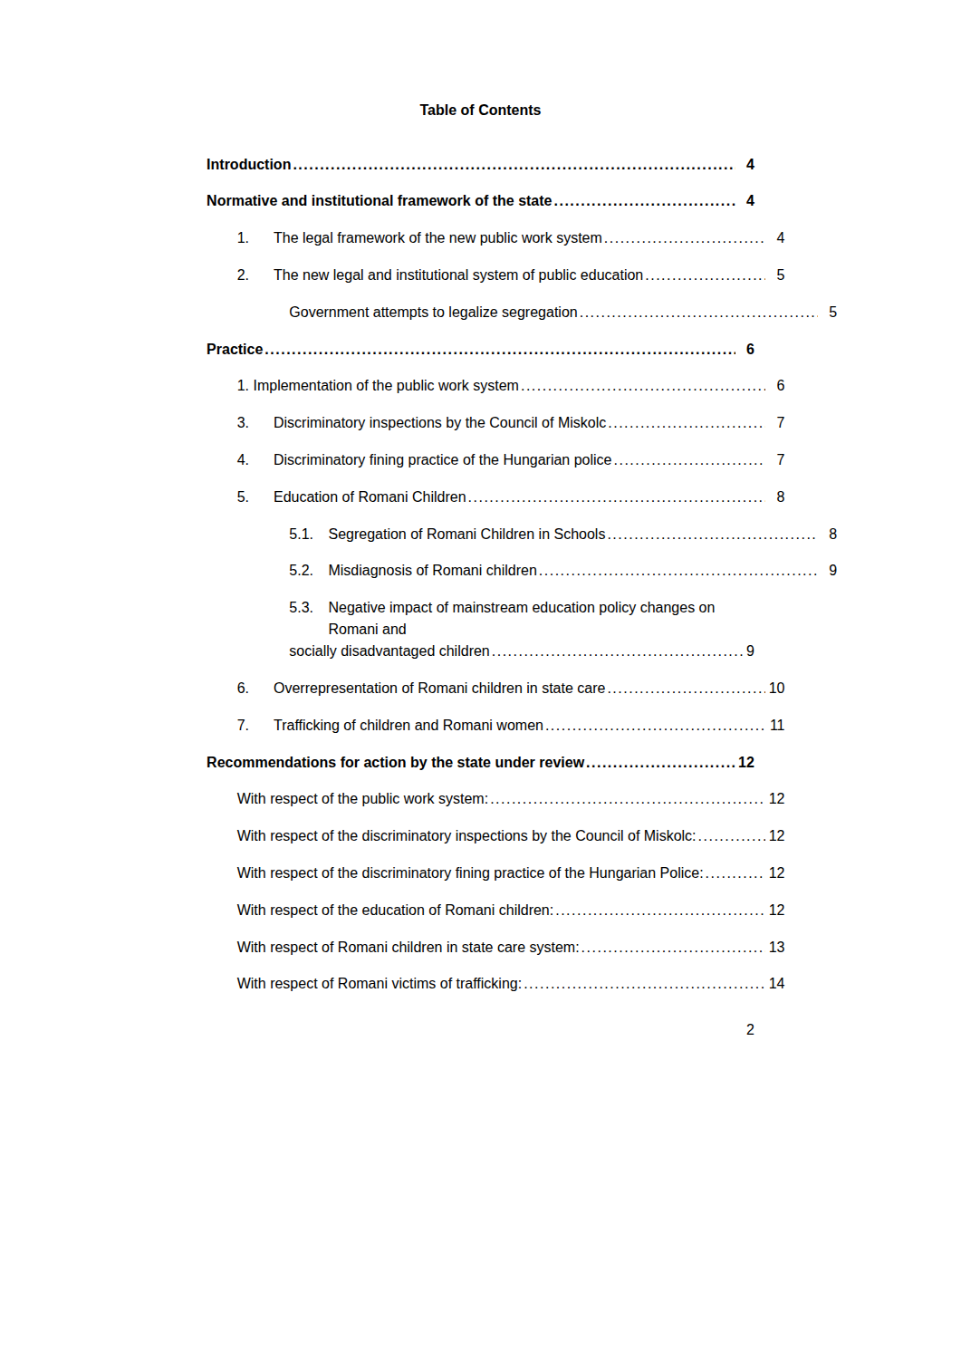Table of Contents
Introduction ........................................................................................................................... 4
Normative and institutional framework of the state ..................................................................... 4
1. The legal framework of the new public work system ..................................................... 4
2. The new legal and institutional system of public education .......................................... 5
Government attempts to legalize segregation ............................................................ 5
Practice ................................................................................................................................... 6
1. Implementation of the public work system ......................................................................... 6
3. Discriminatory inspections by the Council of Miskolc .................................................... 7
4. Discriminatory fining practice of the Hungarian police .................................................. 7
5. Education of Romani Children ......................................................................................... 8
5.1. Segregation of Romani Children in Schools ....................................................... 8
5.2. Misdiagnosis of Romani children ....................................................................... 9
5.3. Negative impact of mainstream education policy changes on Romani and
socially disadvantaged children ..................................................................................... 9
6. Overrepresentation of Romani children in state care .................................................. 10
7. Trafficking of children and Romani women ................................................................... 11
Recommendations for action by the state under review .......................................................... 12
With respect of the public work system: ............................................................................ 12
With respect of the discriminatory inspections by the Council of Miskolc: .......................... 12
With respect of the discriminatory fining practice of the Hungarian Police: ........................ 12
With respect of the education of Romani children: ............................................................. 12
With respect of Romani children in state care system: ........................................................ 13
With respect of Romani victims of trafficking: ..................................................................... 14
2